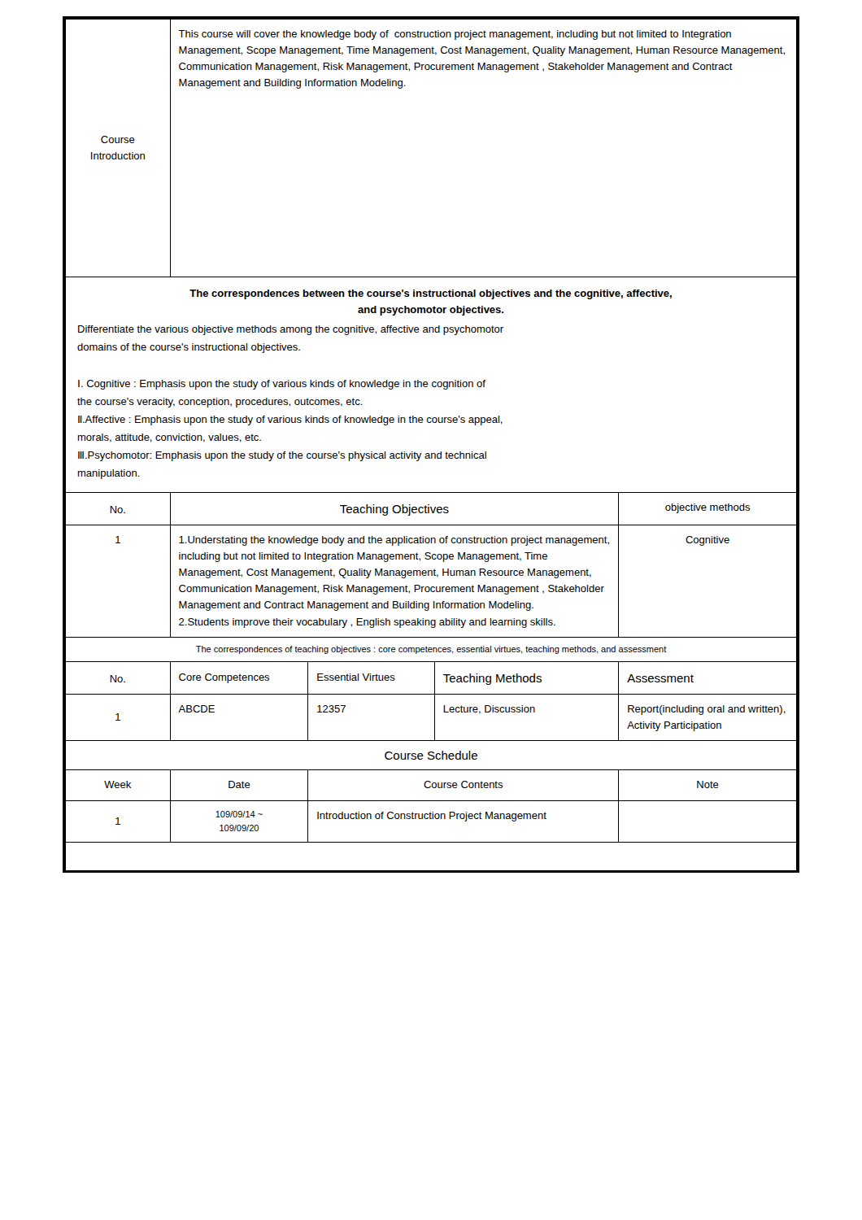| Course Introduction | This course will cover the knowledge body of construction project management, including but not limited to Integration Management, Scope Management, Time Management, Cost Management, Quality Management, Human Resource Management, Communication Management, Risk Management, Procurement Management , Stakeholder Management and Contract Management and Building Information Modeling. |
| The correspondences between the course's instructional objectives and the cognitive, affective, and psychomotor objectives. Differentiate the various objective methods among the cognitive, affective and psychomotor domains of the course's instructional objectives. Ⅰ. Cognitive : Emphasis upon the study of various kinds of knowledge in the cognition of the course's veracity, conception, procedures, outcomes, etc. Ⅱ.Affective : Emphasis upon the study of various kinds of knowledge in the course's appeal, morals, attitude, conviction, values, etc. Ⅲ.Psychomotor: Emphasis upon the study of the course's physical activity and technical manipulation. |
| No. | Teaching Objectives | objective methods |
| 1 | 1.Understating the knowledge body and the application of construction project management, including but not limited to Integration Management, Scope Management, Time Management, Cost Management, Quality Management, Human Resource Management, Communication Management, Risk Management, Procurement Management , Stakeholder Management and Contract Management and Building Information Modeling. 2.Students improve their vocabulary , English speaking ability and learning skills. | Cognitive |
| The correspondences of teaching objectives : core competences, essential virtues, teaching methods, and assessment |
| No. | Core Competences | Essential Virtues | Teaching Methods | Assessment |
| 1 | ABCDE | 12357 | Lecture, Discussion | Report(including oral and written), Activity Participation |
| Course Schedule |
| Week | Date | Course Contents | Note |
| 1 | 109/09/14 ~ 109/09/20 | Introduction of Construction Project Management | |